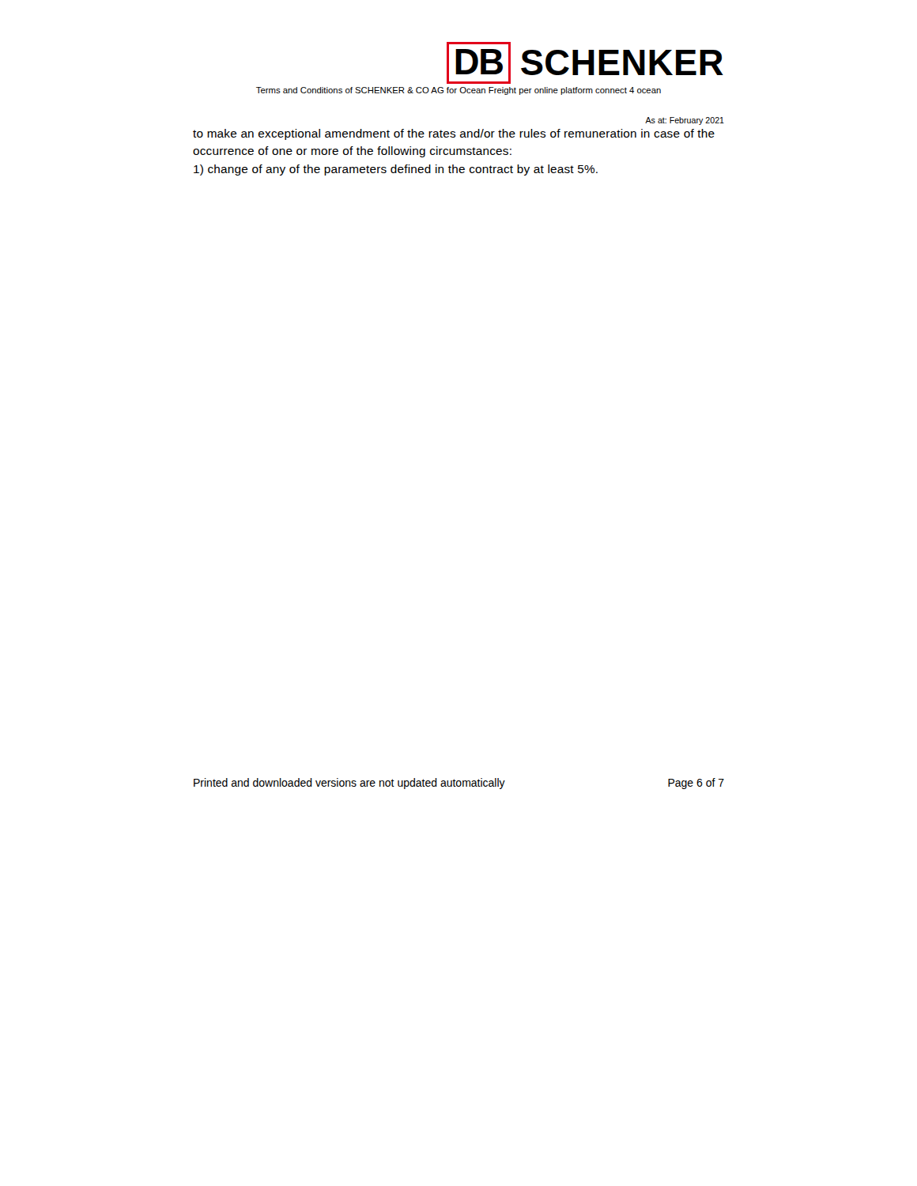DB SCHENKER
Terms and Conditions of SCHENKER & CO AG for Ocean Freight per online platform connect 4 ocean
As at: February 2021
to make an exceptional amendment of the rates and/or the rules of remuneration in case of the occurrence of one or more of the following circumstances:
1) change of any of the parameters defined in the contract by at least 5%.
Printed and downloaded versions are not updated automatically
Page 6 of 7